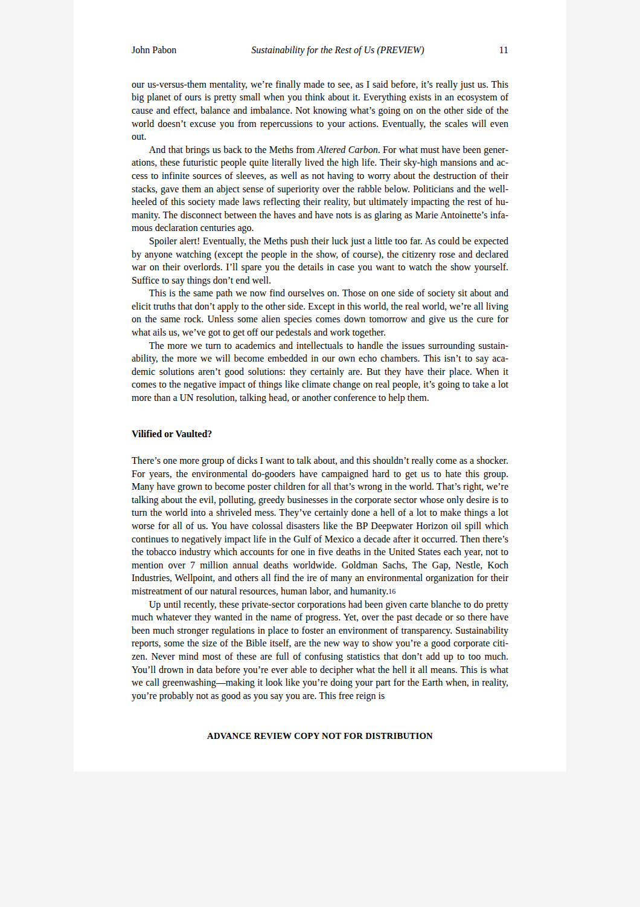John Pabon Sustainability for the Rest of Us (PREVIEW) 11
our us-versus-them mentality, we’re finally made to see, as I said before, it’s really just us. This big planet of ours is pretty small when you think about it. Everything exists in an ecosystem of cause and effect, balance and imbalance. Not knowing what’s going on on the other side of the world doesn’t excuse you from repercussions to your actions. Eventually, the scales will even out.
And that brings us back to the Meths from Altered Carbon. For what must have been generations, these futuristic people quite literally lived the high life. Their sky-high mansions and access to infinite sources of sleeves, as well as not having to worry about the destruction of their stacks, gave them an abject sense of superiority over the rabble below. Politicians and the well-heeled of this society made laws reflecting their reality, but ultimately impacting the rest of humanity. The disconnect between the haves and have nots is as glaring as Marie Antoinette’s infamous declaration centuries ago.
Spoiler alert! Eventually, the Meths push their luck just a little too far. As could be expected by anyone watching (except the people in the show, of course), the citizenry rose and declared war on their overlords. I’ll spare you the details in case you want to watch the show yourself. Suffice to say things don’t end well.
This is the same path we now find ourselves on. Those on one side of society sit about and elicit truths that don’t apply to the other side. Except in this world, the real world, we’re all living on the same rock. Unless some alien species comes down tomorrow and give us the cure for what ails us, we’ve got to get off our pedestals and work together.
The more we turn to academics and intellectuals to handle the issues surrounding sustainability, the more we will become embedded in our own echo chambers. This isn’t to say academic solutions aren’t good solutions: they certainly are. But they have their place. When it comes to the negative impact of things like climate change on real people, it’s going to take a lot more than a UN resolution, talking head, or another conference to help them.
Vilified or Vaulted?
There’s one more group of dicks I want to talk about, and this shouldn’t really come as a shocker. For years, the environmental do-gooders have campaigned hard to get us to hate this group. Many have grown to become poster children for all that’s wrong in the world. That’s right, we’re talking about the evil, polluting, greedy businesses in the corporate sector whose only desire is to turn the world into a shriveled mess. They’ve certainly done a hell of a lot to make things a lot worse for all of us. You have colossal disasters like the BP Deepwater Horizon oil spill which continues to negatively impact life in the Gulf of Mexico a decade after it occurred. Then there’s the tobacco industry which accounts for one in five deaths in the United States each year, not to mention over 7 million annual deaths worldwide. Goldman Sachs, The Gap, Nestle, Koch Industries, Wellpoint, and others all find the ire of many an environmental organization for their mistreatment of our natural resources, human labor, and humanity.16
Up until recently, these private-sector corporations had been given carte blanche to do pretty much whatever they wanted in the name of progress. Yet, over the past decade or so there have been much stronger regulations in place to foster an environment of transparency. Sustainability reports, some the size of the Bible itself, are the new way to show you’re a good corporate citizen. Never mind most of these are full of confusing statistics that don’t add up to too much. You’ll drown in data before you’re ever able to decipher what the hell it all means. This is what we call greenwashing—making it look like you’re doing your part for the Earth when, in reality, you’re probably not as good as you say you are. This free reign is
ADVANCE REVIEW COPY NOT FOR DISTRIBUTION